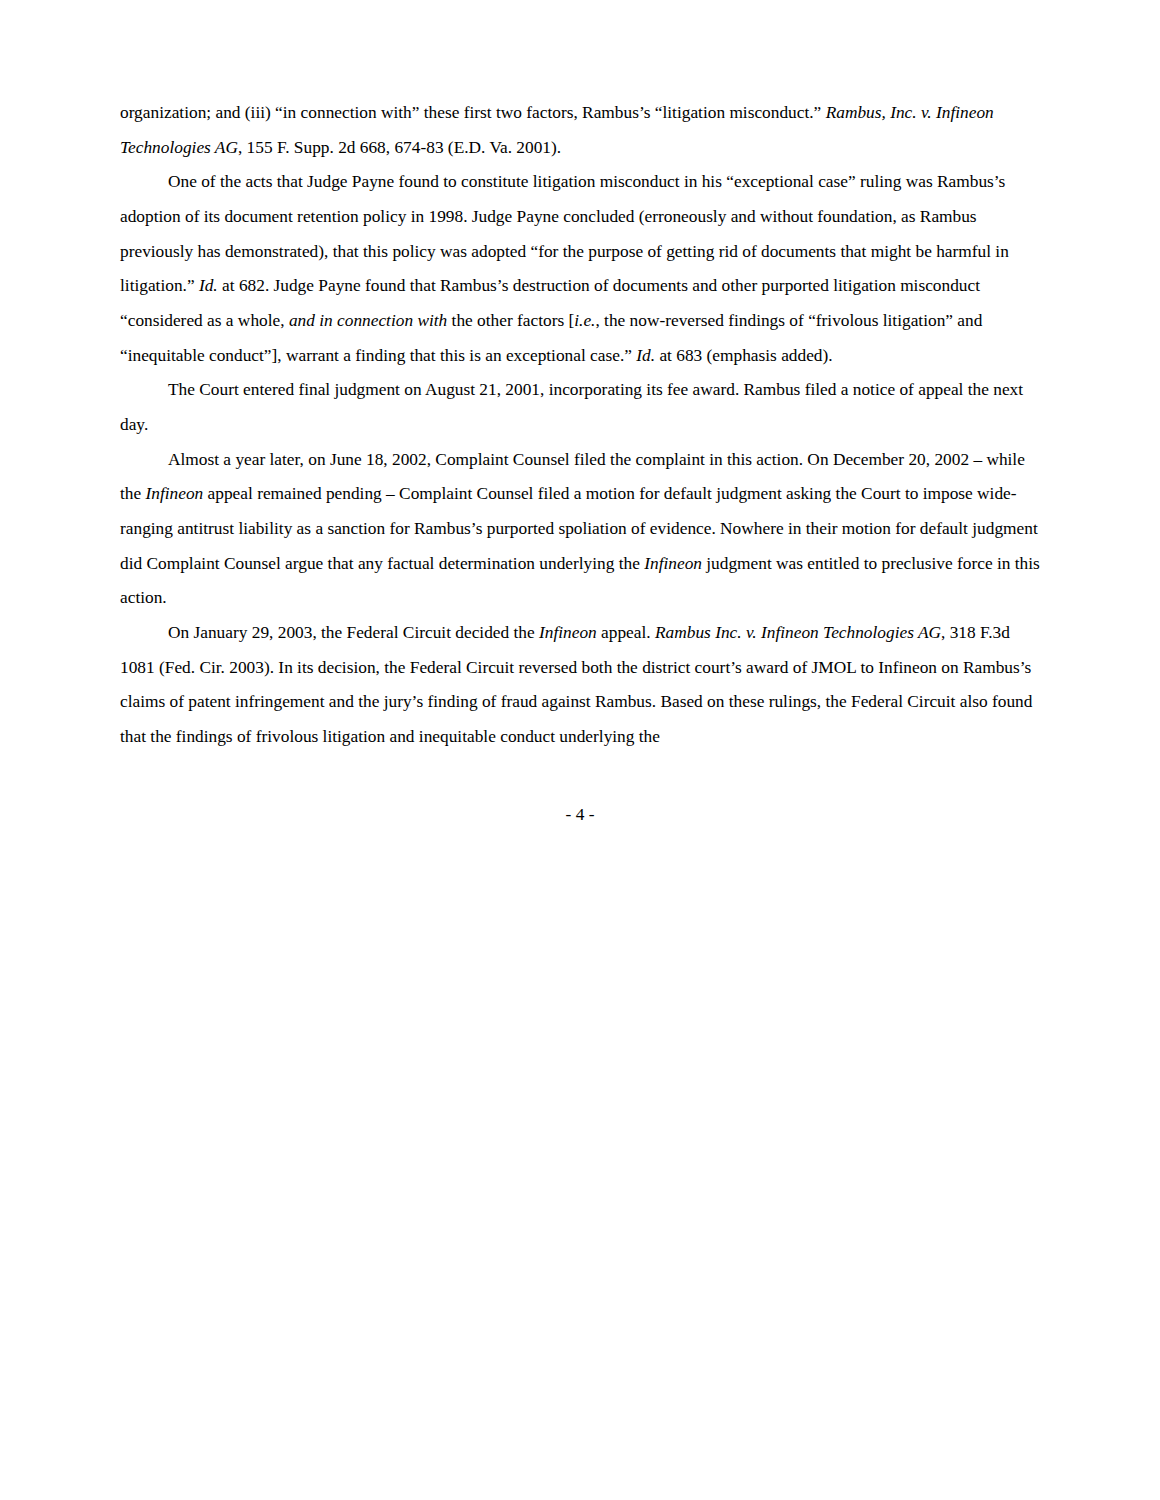organization; and (iii) “in connection with” these first two factors, Rambus’s “litigation misconduct.” Rambus, Inc. v. Infineon Technologies AG, 155 F. Supp. 2d 668, 674-83 (E.D. Va. 2001).
One of the acts that Judge Payne found to constitute litigation misconduct in his “exceptional case” ruling was Rambus’s adoption of its document retention policy in 1998. Judge Payne concluded (erroneously and without foundation, as Rambus previously has demonstrated), that this policy was adopted “for the purpose of getting rid of documents that might be harmful in litigation.” Id. at 682. Judge Payne found that Rambus’s destruction of documents and other purported litigation misconduct “considered as a whole, and in connection with the other factors [i.e., the now-reversed findings of “frivolous litigation” and “inequitable conduct”], warrant a finding that this is an exceptional case.” Id. at 683 (emphasis added).
The Court entered final judgment on August 21, 2001, incorporating its fee award. Rambus filed a notice of appeal the next day.
Almost a year later, on June 18, 2002, Complaint Counsel filed the complaint in this action. On December 20, 2002 – while the Infineon appeal remained pending – Complaint Counsel filed a motion for default judgment asking the Court to impose wide-ranging antitrust liability as a sanction for Rambus’s purported spoliation of evidence. Nowhere in their motion for default judgment did Complaint Counsel argue that any factual determination underlying the Infineon judgment was entitled to preclusive force in this action.
On January 29, 2003, the Federal Circuit decided the Infineon appeal. Rambus Inc. v. Infineon Technologies AG, 318 F.3d 1081 (Fed. Cir. 2003). In its decision, the Federal Circuit reversed both the district court’s award of JMOL to Infineon on Rambus’s claims of patent infringement and the jury’s finding of fraud against Rambus. Based on these rulings, the Federal Circuit also found that the findings of frivolous litigation and inequitable conduct underlying the
- 4 -